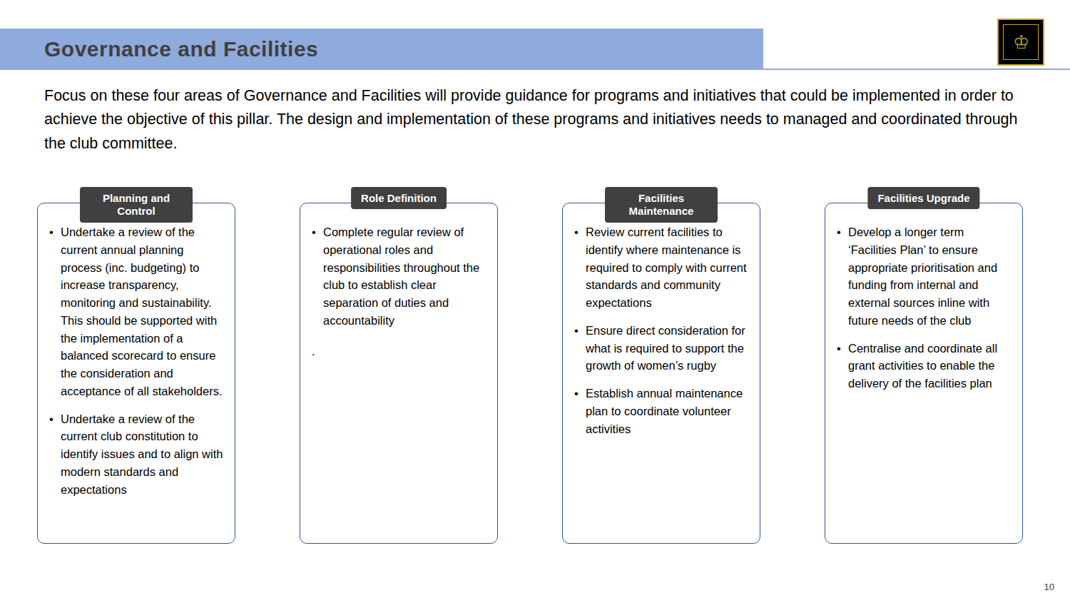Governance and Facilities
♔
Focus on these four areas of Governance and Facilities will provide guidance for programs and initiatives that could be implemented in order to achieve the objective of this pillar. The design and implementation of these programs and initiatives needs to managed and coordinated through the club committee.
Planning and Control
Undertake a review of the current annual planning process (inc. budgeting) to increase transparency, monitoring and sustainability. This should be supported with the implementation of a balanced scorecard to ensure the consideration and acceptance of all stakeholders.
Undertake a review of the current club constitution to identify issues and to align with modern standards and expectations
Role Definition
Complete regular review of operational roles and responsibilities throughout the club to establish clear separation of duties and accountability
.
Facilities Maintenance
Review current facilities to identify where maintenance is required to comply with current standards and community expectations
Ensure direct consideration for what is required to support the growth of women’s rugby
Establish annual maintenance plan to coordinate volunteer activities
Facilities Upgrade
Develop a longer term ‘Facilities Plan’ to ensure appropriate prioritisation and funding from internal and external sources inline with future needs of the club
Centralise and coordinate all grant activities to enable the delivery of the facilities plan
10